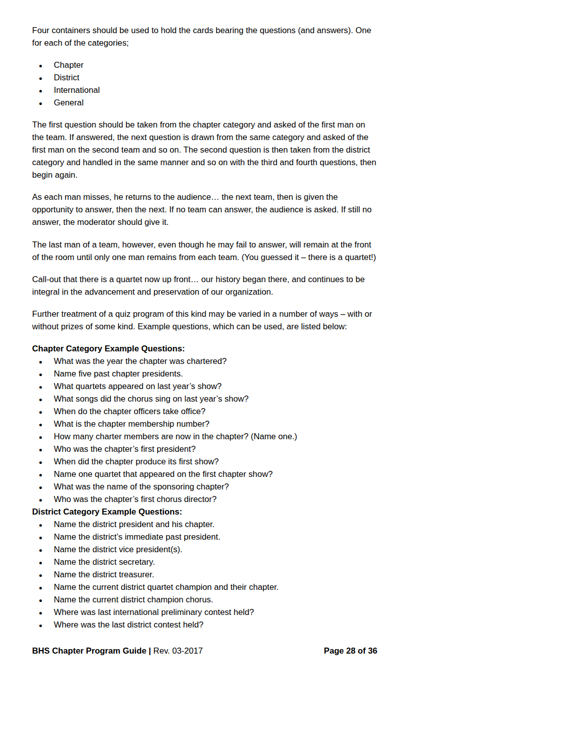Four containers should be used to hold the cards bearing the questions (and answers). One for each of the categories;
Chapter
District
International
General
The first question should be taken from the chapter category and asked of the first man on the team. If answered, the next question is drawn from the same category and asked of the first man on the second team and so on. The second question is then taken from the district category and handled in the same manner and so on with the third and fourth questions, then begin again.
As each man misses, he returns to the audience… the next team, then is given the opportunity to answer, then the next. If no team can answer, the audience is asked. If still no answer, the moderator should give it.
The last man of a team, however, even though he may fail to answer, will remain at the front of the room until only one man remains from each team. (You guessed it – there is a quartet!)
Call-out that there is a quartet now up front… our history began there, and continues to be integral in the advancement and preservation of our organization.
Further treatment of a quiz program of this kind may be varied in a number of ways – with or without prizes of some kind. Example questions, which can be used, are listed below:
Chapter Category Example Questions:
What was the year the chapter was chartered?
Name five past chapter presidents.
What quartets appeared on last year’s show?
What songs did the chorus sing on last year’s show?
When do the chapter officers take office?
What is the chapter membership number?
How many charter members are now in the chapter? (Name one.)
Who was the chapter’s first president?
When did the chapter produce its first show?
Name one quartet that appeared on the first chapter show?
What was the name of the sponsoring chapter?
Who was the chapter’s first chorus director?
District Category Example Questions:
Name the district president and his chapter.
Name the district’s immediate past president.
Name the district vice president(s).
Name the district secretary.
Name the district treasurer.
Name the current district quartet champion and their chapter.
Name the current district champion chorus.
Where was last international preliminary contest held?
Where was the last district contest held?
BHS Chapter Program Guide | Rev. 03-2017
Page 28 of 36